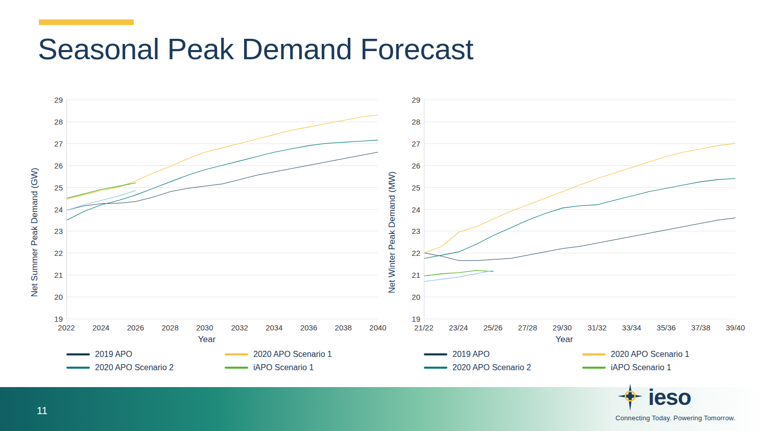Seasonal Peak Demand Forecast
Net Summer Peak Demand (GW)
29
28
27
26
25
24
23
22
21
20
19
2022 2024 2026 2028 2030 2032 2034 2036 2038 2040
Year
2019 APO
2020 APO Scenario 1
2020 APO Scenario 2
iAPO Scenario 1
Net Winter Peak Demand (MW)
29
28
27
26
25
24
23
22
21
20
19
21/22 23/24 25/26 27/28 29/30 31/32 33/34 35/36 37/38 39/40
Year
2019 APO
2020 APO Scenario 1
2020 APO Scenario 2
iAPO Scenario 1
11
ieso
Connecting Today. Powering Tomorrow.